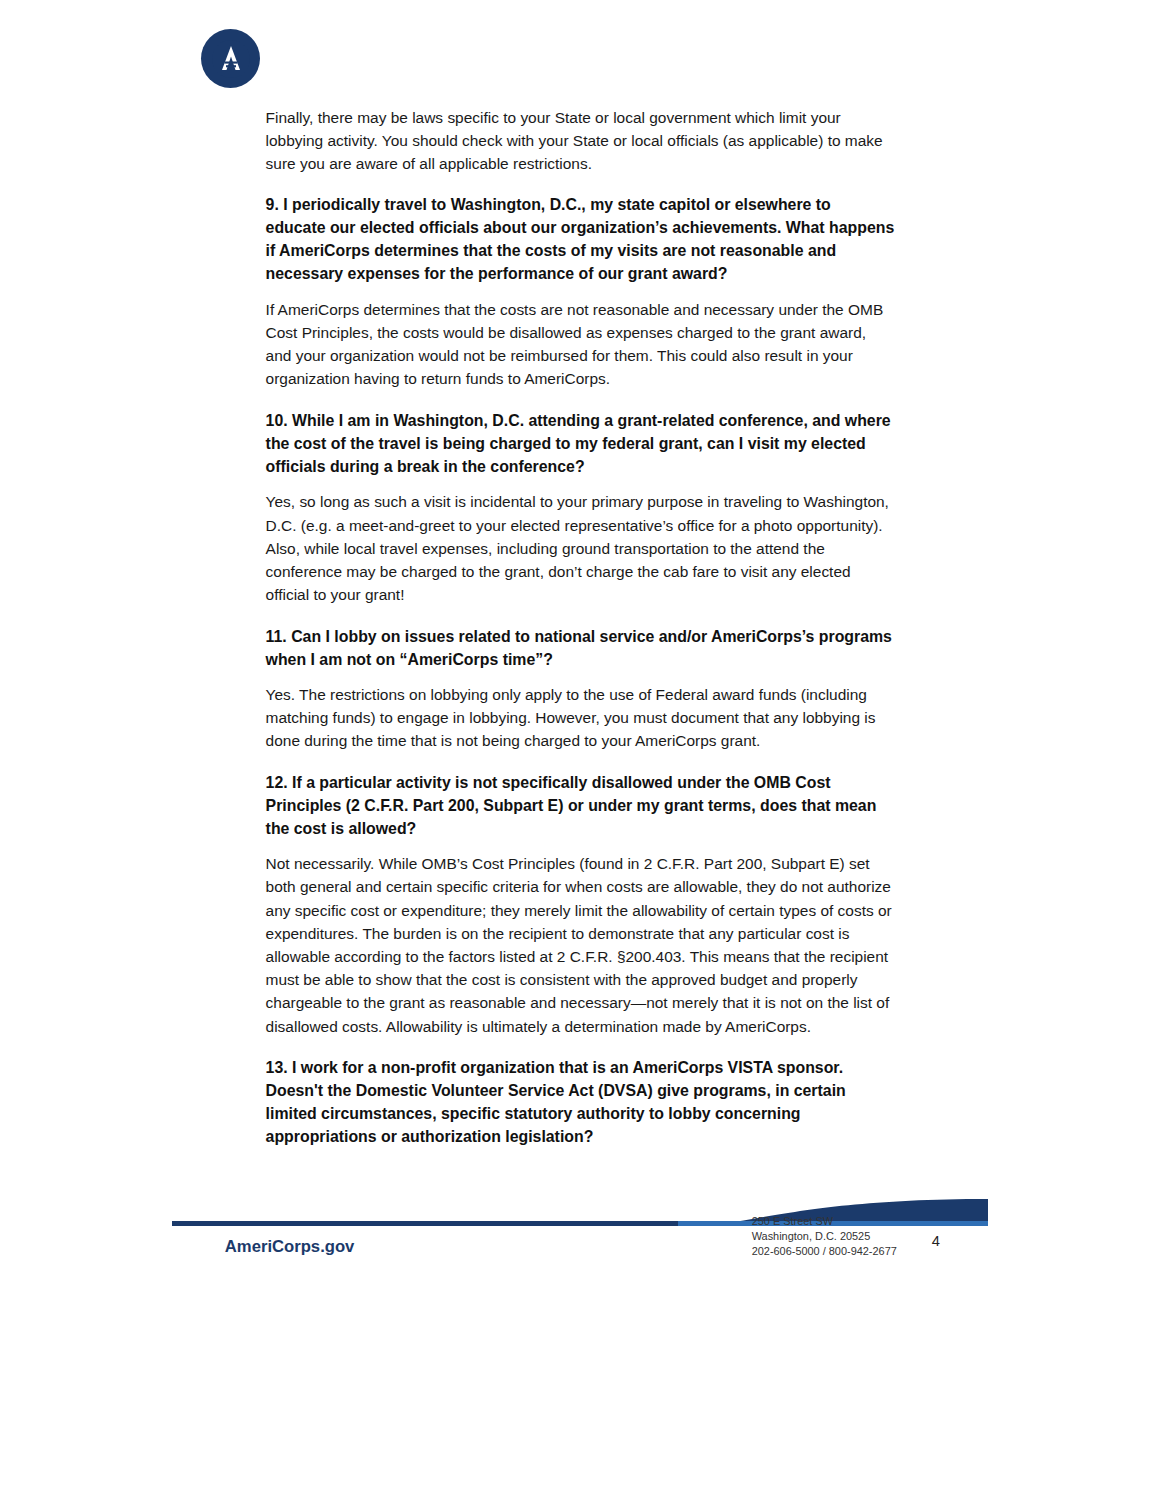Finally, there may be laws specific to your State or local government which limit your lobbying activity. You should check with your State or local officials (as applicable) to make sure you are aware of all applicable restrictions.
9. I periodically travel to Washington, D.C., my state capitol or elsewhere to educate our elected officials about our organization’s achievements. What happens if AmeriCorps determines that the costs of my visits are not reasonable and necessary expenses for the performance of our grant award?
If AmeriCorps determines that the costs are not reasonable and necessary under the OMB Cost Principles, the costs would be disallowed as expenses charged to the grant award, and your organization would not be reimbursed for them. This could also result in your organization having to return funds to AmeriCorps.
10. While I am in Washington, D.C. attending a grant-related conference, and where the cost of the travel is being charged to my federal grant, can I visit my elected officials during a break in the conference?
Yes, so long as such a visit is incidental to your primary purpose in traveling to Washington, D.C. (e.g. a meet-and-greet to your elected representative’s office for a photo opportunity). Also, while local travel expenses, including ground transportation to the attend the conference may be charged to the grant, don’t charge the cab fare to visit any elected official to your grant!
11. Can I lobby on issues related to national service and/or AmeriCorps’s programs when I am not on “AmeriCorps time”?
Yes. The restrictions on lobbying only apply to the use of Federal award funds (including matching funds) to engage in lobbying. However, you must document that any lobbying is done during the time that is not being charged to your AmeriCorps grant.
12. If a particular activity is not specifically disallowed under the OMB Cost Principles (2 C.F.R. Part 200, Subpart E) or under my grant terms, does that mean the cost is allowed?
Not necessarily. While OMB’s Cost Principles (found in 2 C.F.R. Part 200, Subpart E) set both general and certain specific criteria for when costs are allowable, they do not authorize any specific cost or expenditure; they merely limit the allowability of certain types of costs or expenditures. The burden is on the recipient to demonstrate that any particular cost is allowable according to the factors listed at 2 C.F.R. §200.403. This means that the recipient must be able to show that the cost is consistent with the approved budget and properly chargeable to the grant as reasonable and necessary—not merely that it is not on the list of disallowed costs. Allowability is ultimately a determination made by AmeriCorps.
13. I work for a non-profit organization that is an AmeriCorps VISTA sponsor. Doesn't the Domestic Volunteer Service Act (DVSA) give programs, in certain limited circumstances, specific statutory authority to lobby concerning appropriations or authorization legislation?
AmeriCorps.gov
250 E Street SW
Washington, D.C. 20525
202-606-5000 / 800-942-2677
4